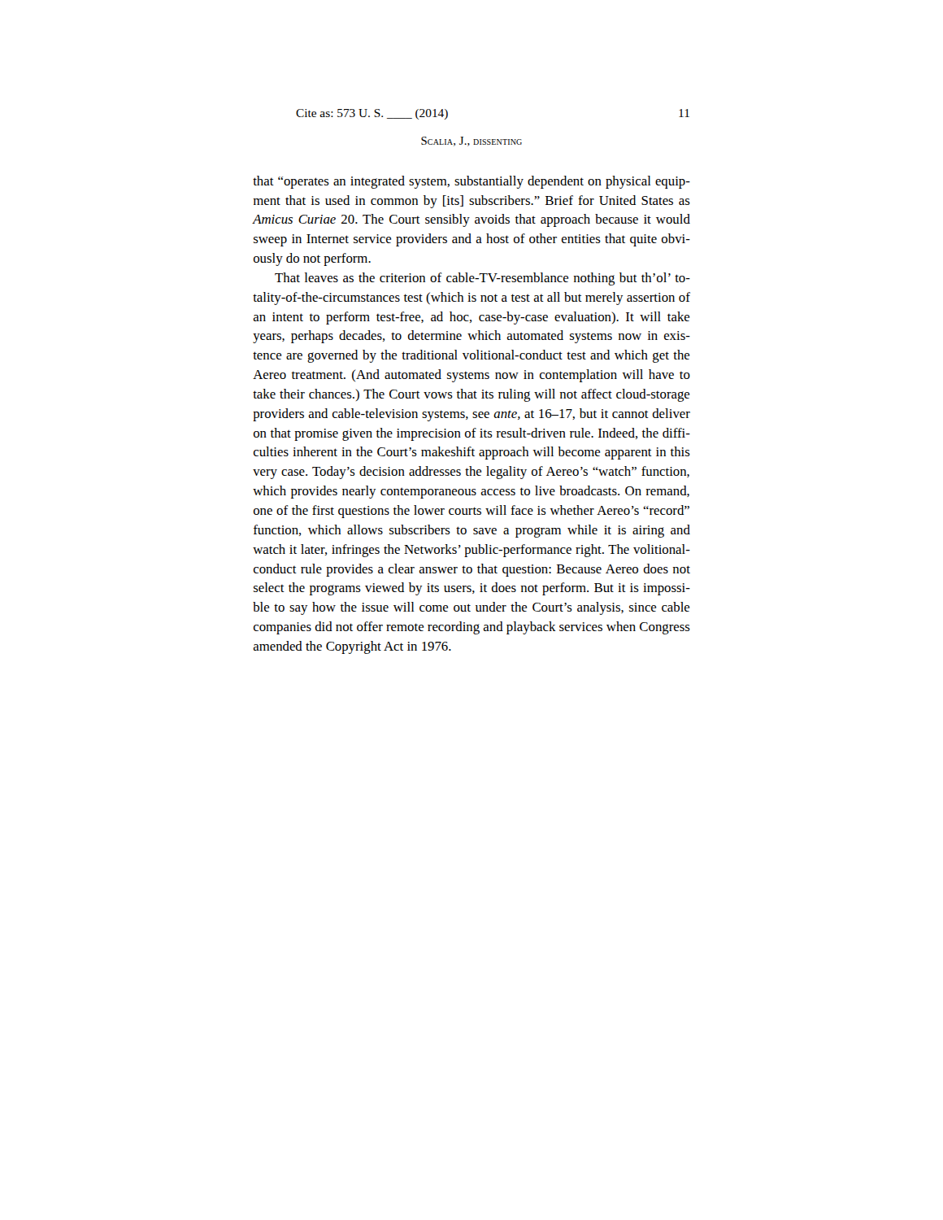Cite as: 573 U. S. ____ (2014) 11
Scalia, J., dissenting
that “operates an integrated system, substantially dependent on physical equipment that is used in common by [its] subscribers.” Brief for United States as Amicus Curiae 20. The Court sensibly avoids that approach because it would sweep in Internet service providers and a host of other entities that quite obviously do not perform.
That leaves as the criterion of cable-TV-resemblance nothing but th’ol’ totality-of-the-circumstances test (which is not a test at all but merely assertion of an intent to perform test-free, ad hoc, case-by-case evaluation). It will take years, perhaps decades, to determine which automated systems now in existence are governed by the traditional volitional-conduct test and which get the Aereo treatment. (And automated systems now in contemplation will have to take their chances.) The Court vows that its ruling will not affect cloud-storage providers and cable-television systems, see ante, at 16–17, but it cannot deliver on that promise given the imprecision of its result-driven rule. Indeed, the difficulties inherent in the Court’s makeshift approach will become apparent in this very case. Today’s decision addresses the legality of Aereo’s “watch” function, which provides nearly contemporaneous access to live broadcasts. On remand, one of the first questions the lower courts will face is whether Aereo’s “record” function, which allows subscribers to save a program while it is airing and watch it later, infringes the Networks’ public-performance right. The volitional-conduct rule provides a clear answer to that question: Because Aereo does not select the programs viewed by its users, it does not perform. But it is impossible to say how the issue will come out under the Court’s analysis, since cable companies did not offer remote recording and playback services when Congress amended the Copyright Act in 1976.